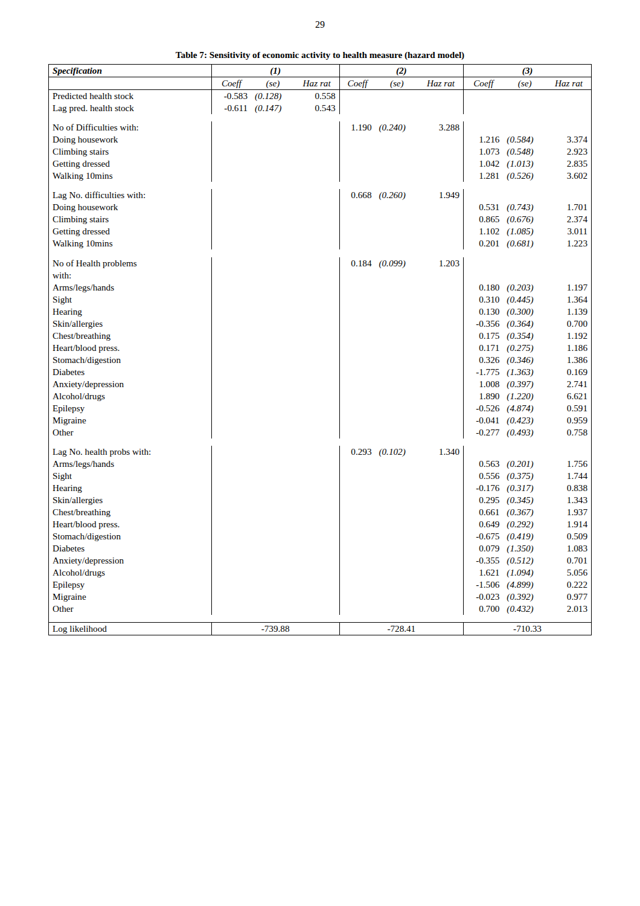29
Table 7: Sensitivity of economic activity to health measure (hazard model)
| Specification | (1) | (2) | (3) |
| --- | --- | --- | --- |
| | Coeff | (se) | Haz rat | Coeff | (se) | Haz rat | Coeff | (se) | Haz rat |
| Predicted health stock | -0.583 | (0.128) | 0.558 | | | | | | |
| Lag pred. health stock | -0.611 | (0.147) | 0.543 | | | | | | |
| No of Difficulties with: | | | | 1.190 | (0.240) | 3.288 | | | |
| Doing housework | | | | | | | 1.216 | (0.584) | 3.374 |
| Climbing stairs | | | | | | | 1.073 | (0.548) | 2.923 |
| Getting dressed | | | | | | | 1.042 | (1.013) | 2.835 |
| Walking 10mins | | | | | | | 1.281 | (0.526) | 3.602 |
| Lag No. difficulties with: | | | | 0.668 | (0.260) | 1.949 | | | |
| Doing housework | | | | | | | 0.531 | (0.743) | 1.701 |
| Climbing stairs | | | | | | | 0.865 | (0.676) | 2.374 |
| Getting dressed | | | | | | | 1.102 | (1.085) | 3.011 |
| Walking 10mins | | | | | | | 0.201 | (0.681) | 1.223 |
| No of Health problems | | | | 0.184 | (0.099) | 1.203 | | | |
| with: | | | | | | | | | |
| Arms/legs/hands | | | | | | | 0.180 | (0.203) | 1.197 |
| Sight | | | | | | | 0.310 | (0.445) | 1.364 |
| Hearing | | | | | | | 0.130 | (0.300) | 1.139 |
| Skin/allergies | | | | | | | -0.356 | (0.364) | 0.700 |
| Chest/breathing | | | | | | | 0.175 | (0.354) | 1.192 |
| Heart/blood press. | | | | | | | 0.171 | (0.275) | 1.186 |
| Stomach/digestion | | | | | | | 0.326 | (0.346) | 1.386 |
| Diabetes | | | | | | | -1.775 | (1.363) | 0.169 |
| Anxiety/depression | | | | | | | 1.008 | (0.397) | 2.741 |
| Alcohol/drugs | | | | | | | 1.890 | (1.220) | 6.621 |
| Epilepsy | | | | | | | -0.526 | (4.874) | 0.591 |
| Migraine | | | | | | | -0.041 | (0.423) | 0.959 |
| Other | | | | | | | -0.277 | (0.493) | 0.758 |
| Lag No. health probs with: | | | | 0.293 | (0.102) | 1.340 | | | |
| Arms/legs/hands | | | | | | | 0.563 | (0.201) | 1.756 |
| Sight | | | | | | | 0.556 | (0.375) | 1.744 |
| Hearing | | | | | | | -0.176 | (0.317) | 0.838 |
| Skin/allergies | | | | | | | 0.295 | (0.345) | 1.343 |
| Chest/breathing | | | | | | | 0.661 | (0.367) | 1.937 |
| Heart/blood press. | | | | | | | 0.649 | (0.292) | 1.914 |
| Stomach/digestion | | | | | | | -0.675 | (0.419) | 0.509 |
| Diabetes | | | | | | | 0.079 | (1.350) | 1.083 |
| Anxiety/depression | | | | | | | -0.355 | (0.512) | 0.701 |
| Alcohol/drugs | | | | | | | 1.621 | (1.094) | 5.056 |
| Epilepsy | | | | | | | -1.506 | (4.899) | 0.222 |
| Migraine | | | | | | | -0.023 | (0.392) | 0.977 |
| Other | | | | | | | 0.700 | (0.432) | 2.013 |
| Log likelihood | -739.88 | -728.41 | -710.33 |